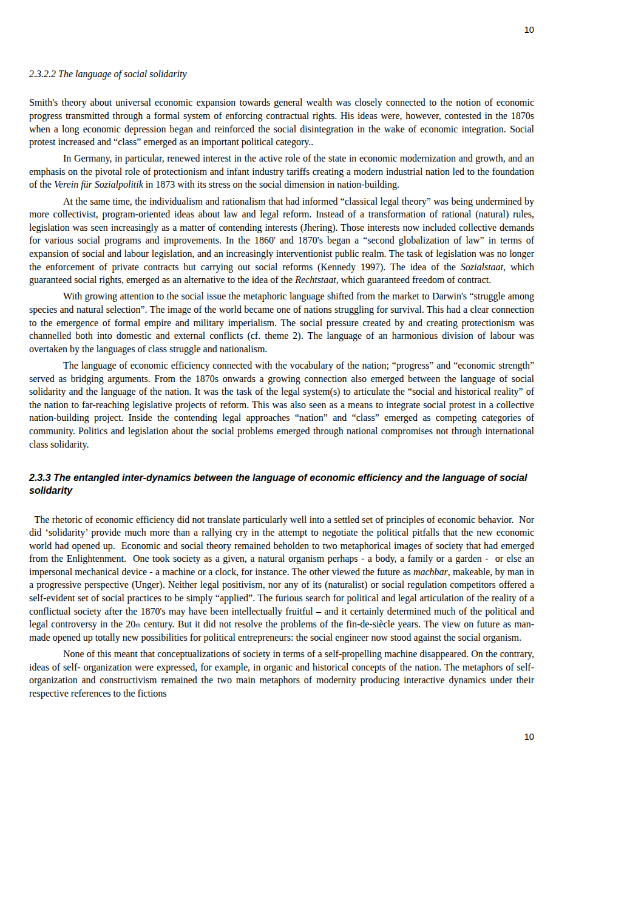10
2.3.2.2 The language of social solidarity
Smith's theory about universal economic expansion towards general wealth was closely connected to the notion of economic progress transmitted through a formal system of enforcing contractual rights. His ideas were, however, contested in the 1870s when a long economic depression began and reinforced the social disintegration in the wake of economic integration. Social protest increased and “class” emerged as an important political category..
In Germany, in particular, renewed interest in the active role of the state in economic modernization and growth, and an emphasis on the pivotal role of protectionism and infant industry tariffs creating a modern industrial nation led to the foundation of the Verein für Sozialpolitik in 1873 with its stress on the social dimension in nation-building.
At the same time, the individualism and rationalism that had informed “classical legal theory” was being undermined by more collectivist, program-oriented ideas about law and legal reform. Instead of a transformation of rational (natural) rules, legislation was seen increasingly as a matter of contending interests (Jhering). Those interests now included collective demands for various social programs and improvements. In the 1860' and 1870's began a “second globalization of law” in terms of expansion of social and labour legislation, and an increasingly interventionist public realm. The task of legislation was no longer the enforcement of private contracts but carrying out social reforms (Kennedy 1997). The idea of the Sozialstaat, which guaranteed social rights, emerged as an alternative to the idea of the Rechtstaat, which guaranteed freedom of contract.
With growing attention to the social issue the metaphoric language shifted from the market to Darwin's “struggle among species and natural selection”. The image of the world became one of nations struggling for survival. This had a clear connection to the emergence of formal empire and military imperialism. The social pressure created by and creating protectionism was channelled both into domestic and external conflicts (cf. theme 2). The language of an harmonious division of labour was overtaken by the languages of class struggle and nationalism.
The language of economic efficiency connected with the vocabulary of the nation; “progress” and “economic strength” served as bridging arguments. From the 1870s onwards a growing connection also emerged between the language of social solidarity and the language of the nation. It was the task of the legal system(s) to articulate the “social and historical reality” of the nation to far-reaching legislative projects of reform. This was also seen as a means to integrate social protest in a collective nation-building project. Inside the contending legal approaches “nation” and “class” emerged as competing categories of community. Politics and legislation about the social problems emerged through national compromises not through international class solidarity.
2.3.3 The entangled inter-dynamics between the language of economic efficiency and the language of social solidarity
The rhetoric of economic efficiency did not translate particularly well into a settled set of principles of economic behavior. Nor did ‘solidarity’ provide much more than a rallying cry in the attempt to negotiate the political pitfalls that the new economic world had opened up. Economic and social theory remained beholden to two metaphorical images of society that had emerged from the Enlightenment. One took society as a given, a natural organism perhaps - a body, a family or a garden - or else an impersonal mechanical device - a machine or a clock, for instance. The other viewed the future as machbar, makeable, by man in a progressive perspective (Unger). Neither legal positivism, nor any of its (naturalist) or social regulation competitors offered a self-evident set of social practices to be simply “applied”. The furious search for political and legal articulation of the reality of a conflictual society after the 1870's may have been intellectually fruitful – and it certainly determined much of the political and legal controversy in the 20th century. But it did not resolve the problems of the fin-de-siècle years. The view on future as man-made opened up totally new possibilities for political entrepreneurs: the social engineer now stood against the social organism.
None of this meant that conceptualizations of society in terms of a self-propelling machine disappeared. On the contrary, ideas of self- organization were expressed, for example, in organic and historical concepts of the nation. The metaphors of self-organization and constructivism remained the two main metaphors of modernity producing interactive dynamics under their respective references to the fictions
10